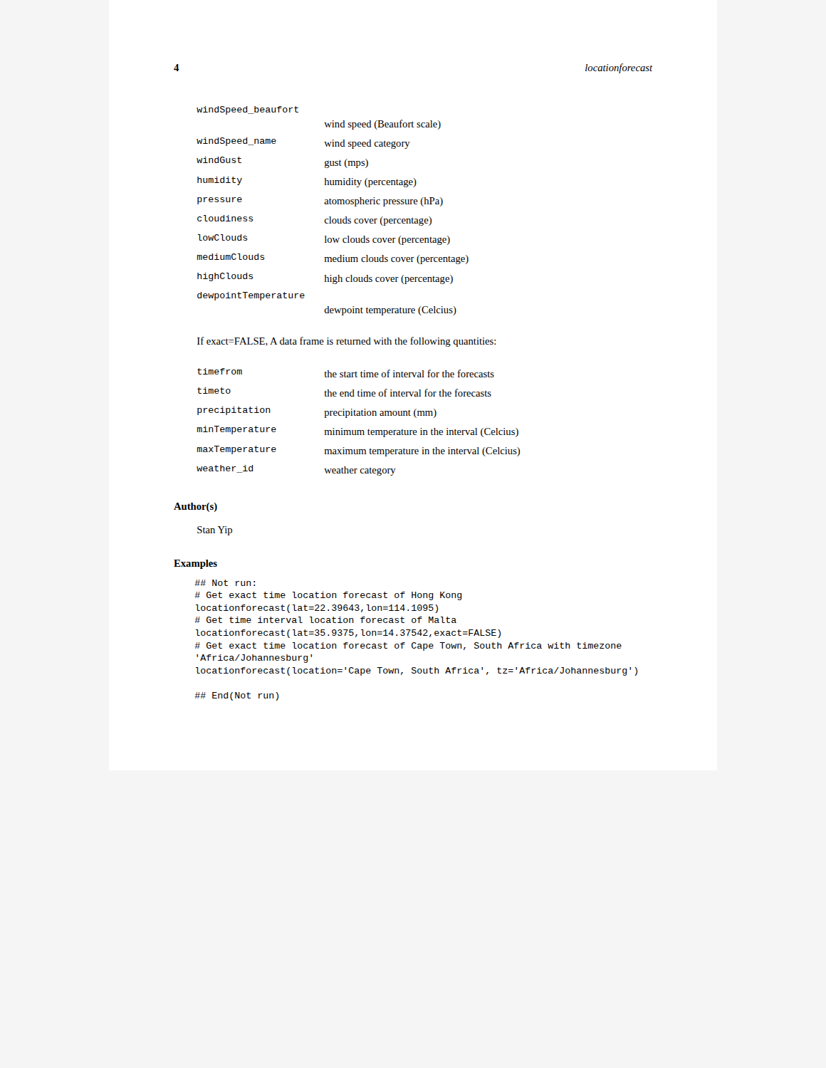4 locationforecast
windSpeed_beaufort
wind speed (Beaufort scale)
windSpeed_name
wind speed category
windGust
gust (mps)
humidity
humidity (percentage)
pressure
atomospheric pressure (hPa)
cloudiness
clouds cover (percentage)
lowClouds
low clouds cover (percentage)
mediumClouds
medium clouds cover (percentage)
highClouds
high clouds cover (percentage)
dewpointTemperature
dewpoint temperature (Celcius)
If exact=FALSE, A data frame is returned with the following quantities:
timefrom
the start time of interval for the forecasts
timeto
the end time of interval for the forecasts
precipitation
precipitation amount (mm)
minTemperature
minimum temperature in the interval (Celcius)
maxTemperature
maximum temperature in the interval (Celcius)
weather_id
weather category
Author(s)
Stan Yip
Examples
## Not run: 
# Get exact time location forecast of Hong Kong
locationforecast(lat=22.39643,lon=114.1095)
# Get time interval location forecast of Malta
locationforecast(lat=35.9375,lon=14.37542,exact=FALSE)
# Get exact time location forecast of Cape Town, South Africa with timezone 'Africa/Johannesburg'
locationforecast(location='Cape Town, South Africa', tz='Africa/Johannesburg')

## End(Not run)